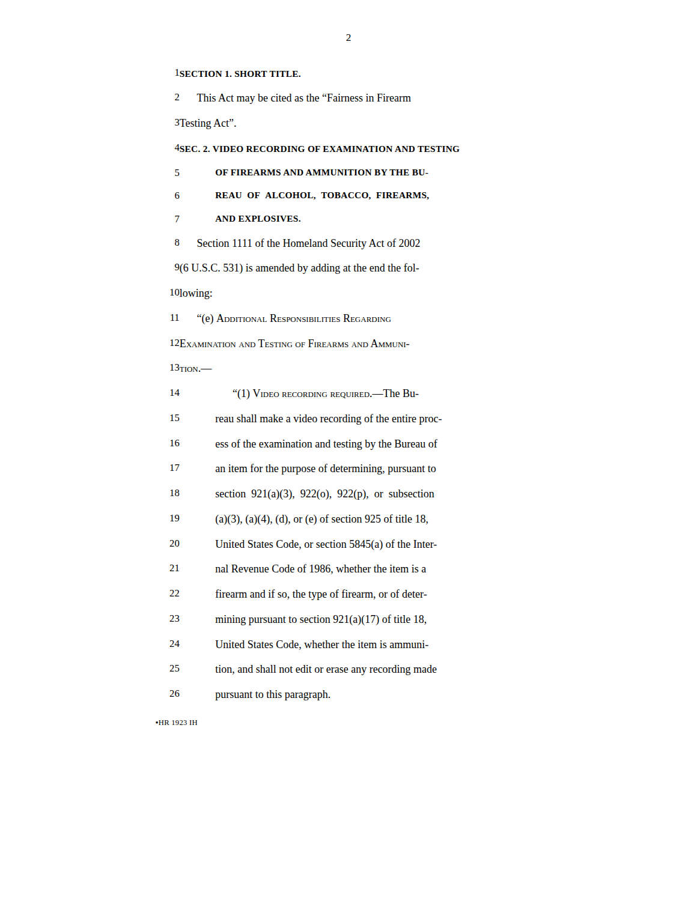2
| 1 | SECTION 1. SHORT TITLE. |
| 2 | This Act may be cited as the “Fairness in Firearm |
| 3 | Testing Act”. |
| 4 | SEC. 2. VIDEO RECORDING OF EXAMINATION AND TESTING |
| 5 | OF FIREARMS AND AMMUNITION BY THE BU- |
| 6 | REAU OF ALCOHOL, TOBACCO, FIREARMS, |
| 7 | AND EXPLOSIVES. |
| 8 | Section 1111 of the Homeland Security Act of 2002 |
| 9 | (6 U.S.C. 531) is amended by adding at the end the fol- |
| 10 | lowing: |
| 11 | “(e) Additional Responsibilities Regarding |
| 12 | Examination and Testing of Firearms and Ammuni- |
| 13 | tion .— |
| 14 | “(1) Video recording required .—The Bu- |
| 15 | reau shall make a video recording of the entire proc- |
| 16 | ess of the examination and testing by the Bureau of |
| 17 | an item for the purpose of determining, pursuant to |
| 18 | section 921(a)(3), 922(o), 922(p), or subsection |
| 19 | (a)(3), (a)(4), (d), or (e) of section 925 of title 18, |
| 20 | United States Code, or section 5845(a) of the Inter- |
| 21 | nal Revenue Code of 1986, whether the item is a |
| 22 | firearm and if so, the type of firearm, or of deter- |
| 23 | mining pursuant to section 921(a)(17) of title 18, |
| 24 | United States Code, whether the item is ammuni- |
| 25 | tion, and shall not edit or erase any recording made |
| 26 | pursuant to this paragraph. |
•HR 1923 IH